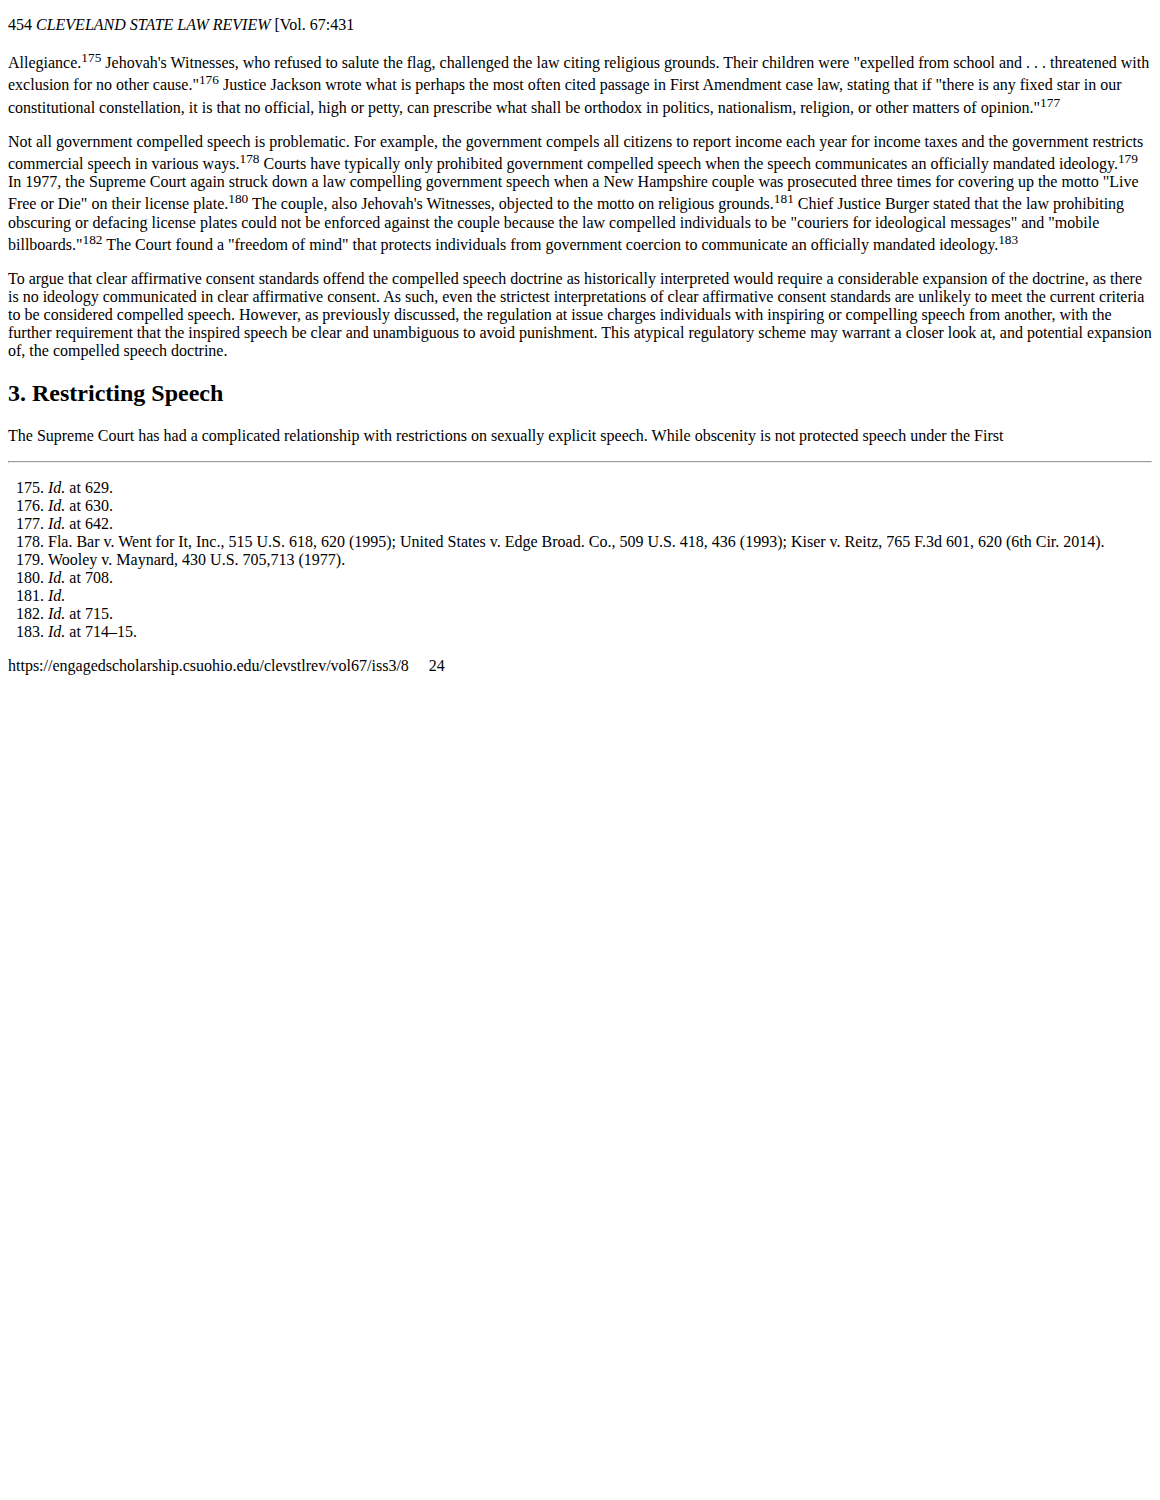454 CLEVELAND STATE LAW REVIEW [Vol. 67:431
Allegiance.175 Jehovah's Witnesses, who refused to salute the flag, challenged the law citing religious grounds. Their children were "expelled from school and . . . threatened with exclusion for no other cause."176 Justice Jackson wrote what is perhaps the most often cited passage in First Amendment case law, stating that if "there is any fixed star in our constitutional constellation, it is that no official, high or petty, can prescribe what shall be orthodox in politics, nationalism, religion, or other matters of opinion."177
Not all government compelled speech is problematic. For example, the government compels all citizens to report income each year for income taxes and the government restricts commercial speech in various ways.178 Courts have typically only prohibited government compelled speech when the speech communicates an officially mandated ideology.179 In 1977, the Supreme Court again struck down a law compelling government speech when a New Hampshire couple was prosecuted three times for covering up the motto "Live Free or Die" on their license plate.180 The couple, also Jehovah's Witnesses, objected to the motto on religious grounds.181 Chief Justice Burger stated that the law prohibiting obscuring or defacing license plates could not be enforced against the couple because the law compelled individuals to be "couriers for ideological messages" and "mobile billboards."182 The Court found a "freedom of mind" that protects individuals from government coercion to communicate an officially mandated ideology.183
To argue that clear affirmative consent standards offend the compelled speech doctrine as historically interpreted would require a considerable expansion of the doctrine, as there is no ideology communicated in clear affirmative consent. As such, even the strictest interpretations of clear affirmative consent standards are unlikely to meet the current criteria to be considered compelled speech. However, as previously discussed, the regulation at issue charges individuals with inspiring or compelling speech from another, with the further requirement that the inspired speech be clear and unambiguous to avoid punishment. This atypical regulatory scheme may warrant a closer look at, and potential expansion of, the compelled speech doctrine.
3. Restricting Speech
The Supreme Court has had a complicated relationship with restrictions on sexually explicit speech. While obscenity is not protected speech under the First
Id. at 629.
Id. at 630.
Id. at 642.
Fla. Bar v. Went for It, Inc., 515 U.S. 618, 620 (1995); United States v. Edge Broad. Co., 509 U.S. 418, 436 (1993); Kiser v. Reitz, 765 F.3d 601, 620 (6th Cir. 2014).
Wooley v. Maynard, 430 U.S. 705,713 (1977).
Id. at 708.
Id.
Id. at 715.
Id. at 714–15.
https://engagedscholarship.csuohio.edu/clevstlrev/vol67/iss3/8 24